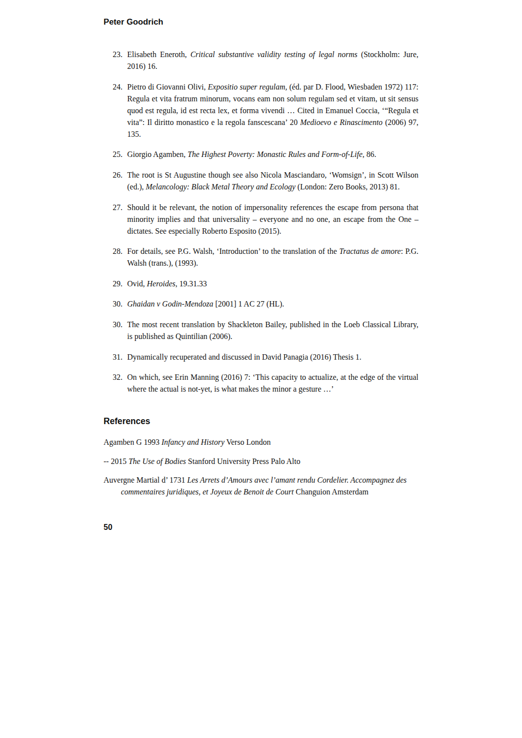Peter Goodrich
23.
Elisabeth Eneroth, Critical substantive validity testing of legal norms (Stockholm: Jure, 2016) 16.
24.
Pietro di Giovanni Olivi, Expositio super regulam, (éd. par D. Flood, Wiesbaden 1972) 117: Regula et vita fratrum minorum, vocans eam non solum regulam sed et vitam, ut sit sensus quod est regula, id est recta lex, et forma vivendi … Cited in Emanuel Coccia, ‘“Regula et vita”: Il diritto monastico e la regola fanscescana’ 20 Medioevo e Rinascimento (2006) 97, 135.
25.
Giorgio Agamben, The Highest Poverty: Monastic Rules and Form-of-Life, 86.
26.
The root is St Augustine though see also Nicola Masciandaro, ‘Womsign’, in Scott Wilson (ed.), Melancology: Black Metal Theory and Ecology (London: Zero Books, 2013) 81.
27.
Should it be relevant, the notion of impersonality references the escape from persona that minority implies and that universality – everyone and no one, an escape from the One – dictates. See especially Roberto Esposito (2015).
28.
For details, see P.G. Walsh, ‘Introduction’ to the translation of the Tractatus de amore: P.G. Walsh (trans.), (1993).
29.
Ovid, Heroides, 19.31.33
30.
Ghaidan v Godin-Mendoza [2001] 1 AC 27 (HL).
30.
The most recent translation by Shackleton Bailey, published in the Loeb Classical Library, is published as Quintilian (2006).
31.
Dynamically recuperated and discussed in David Panagia (2016) Thesis 1.
32.
On which, see Erin Manning (2016) 7: ‘This capacity to actualize, at the edge of the virtual where the actual is not-yet, is what makes the minor a gesture …’
References
Agamben G 1993 Infancy and History Verso London
-- 2015 The Use of Bodies Stanford University Press Palo Alto
Auvergne Martial d’ 1731 Les Arrets d’Amours avec l’amant rendu Cordelier. Accompagnez des commentaires juridiques, et Joyeux de Benoit de Court Changuion Amsterdam
50